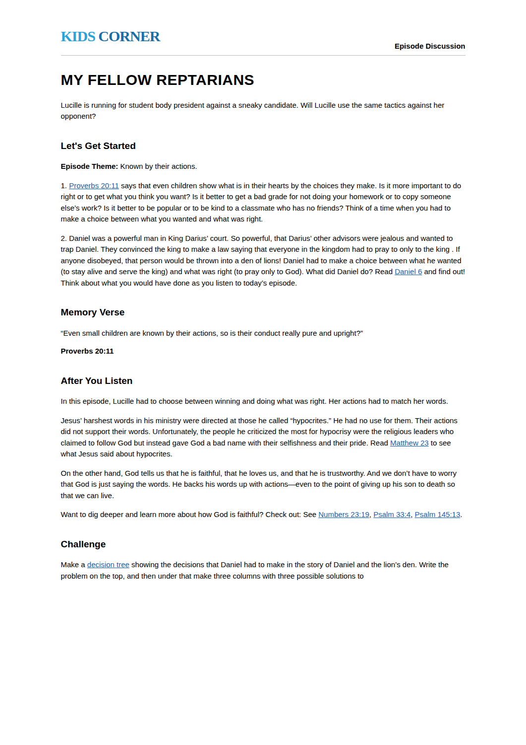KIDS CORNER
Episode Discussion
MY FELLOW REPTARIANS
Lucille is running for student body president against a sneaky candidate. Will Lucille use the same tactics against her opponent?
Let's Get Started
Episode Theme: Known by their actions.
1. Proverbs 20:11 says that even children show what is in their hearts by the choices they make. Is it more important to do right or to get what you think you want? Is it better to get a bad grade for not doing your homework or to copy someone else’s work? Is it better to be popular or to be kind to a classmate who has no friends? Think of a time when you had to make a choice between what you wanted and what was right.
2. Daniel was a powerful man in King Darius’ court. So powerful, that Darius’ other advisors were jealous and wanted to trap Daniel. They convinced the king to make a law saying that everyone in the kingdom had to pray to only to the king . If anyone disobeyed, that person would be thrown into a den of lions! Daniel had to make a choice between what he wanted (to stay alive and serve the king) and what was right (to pray only to God). What did Daniel do? Read Daniel 6 and find out! Think about what you would have done as you listen to today’s episode.
Memory Verse
“Even small children are known by their actions, so is their conduct really pure and upright?”
Proverbs 20:11
After You Listen
In this episode, Lucille had to choose between winning and doing what was right. Her actions had to match her words.
Jesus’ harshest words in his ministry were directed at those he called “hypocrites.” He had no use for them. Their actions did not support their words. Unfortunately, the people he criticized the most for hypocrisy were the religious leaders who claimed to follow God but instead gave God a bad name with their selfishness and their pride. Read Matthew 23 to see what Jesus said about hypocrites.
On the other hand, God tells us that he is faithful, that he loves us, and that he is trustworthy. And we don’t have to worry that God is just saying the words. He backs his words up with actions—even to the point of giving up his son to death so that we can live.
Want to dig deeper and learn more about how God is faithful? Check out: See Numbers 23:19, Psalm 33:4, Psalm 145:13.
Challenge
Make a decision tree showing the decisions that Daniel had to make in the story of Daniel and the lion’s den. Write the problem on the top, and then under that make three columns with three possible solutions to